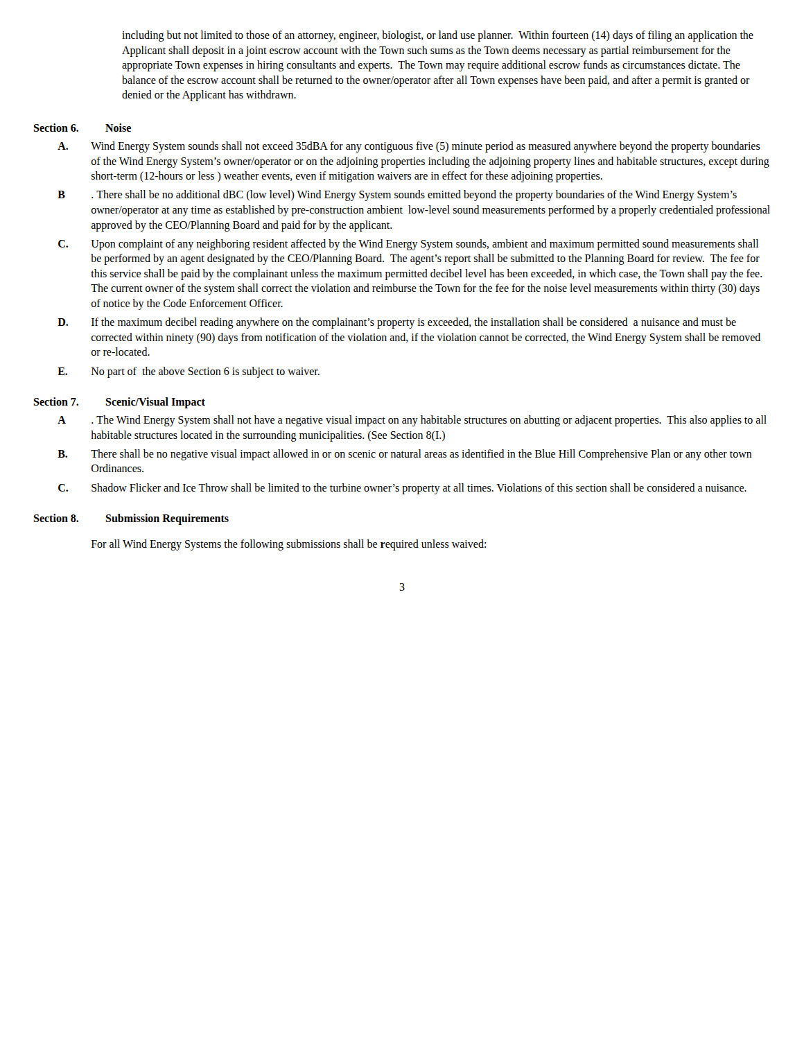including but not limited to those of an attorney, engineer, biologist, or land use planner. Within fourteen (14) days of filing an application the Applicant shall deposit in a joint escrow account with the Town such sums as the Town deems necessary as partial reimbursement for the appropriate Town expenses in hiring consultants and experts. The Town may require additional escrow funds as circumstances dictate. The balance of the escrow account shall be returned to the owner/operator after all Town expenses have been paid, and after a permit is granted or denied or the Applicant has withdrawn.
Section 6. Noise
A. Wind Energy System sounds shall not exceed 35dBA for any contiguous five (5) minute period as measured anywhere beyond the property boundaries of the Wind Energy System’s owner/operator or on the adjoining properties including the adjoining property lines and habitable structures, except during short-term (12-hours or less ) weather events, even if mitigation waivers are in effect for these adjoining properties.
B. There shall be no additional dBC (low level) Wind Energy System sounds emitted beyond the property boundaries of the Wind Energy System’s owner/operator at any time as established by pre-construction ambient low-level sound measurements performed by a properly credentialed professional approved by the CEO/Planning Board and paid for by the applicant.
C. Upon complaint of any neighboring resident affected by the Wind Energy System sounds, ambient and maximum permitted sound measurements shall be performed by an agent designated by the CEO/Planning Board. The agent’s report shall be submitted to the Planning Board for review. The fee for this service shall be paid by the complainant unless the maximum permitted decibel level has been exceeded, in which case, the Town shall pay the fee. The current owner of the system shall correct the violation and reimburse the Town for the fee for the noise level measurements within thirty (30) days of notice by the Code Enforcement Officer.
D. If the maximum decibel reading anywhere on the complainant’s property is exceeded, the installation shall be considered a nuisance and must be corrected within ninety (90) days from notification of the violation and, if the violation cannot be corrected, the Wind Energy System shall be removed or re-located.
E. No part of the above Section 6 is subject to waiver.
Section 7. Scenic/Visual Impact
A. The Wind Energy System shall not have a negative visual impact on any habitable structures on abutting or adjacent properties. This also applies to all habitable structures located in the surrounding municipalities. (See Section 8(I.)
B. There shall be no negative visual impact allowed in or on scenic or natural areas as identified in the Blue Hill Comprehensive Plan or any other town Ordinances.
C. Shadow Flicker and Ice Throw shall be limited to the turbine owner’s property at all times. Violations of this section shall be considered a nuisance.
Section 8. Submission Requirements
For all Wind Energy Systems the following submissions shall be required unless waived:
3